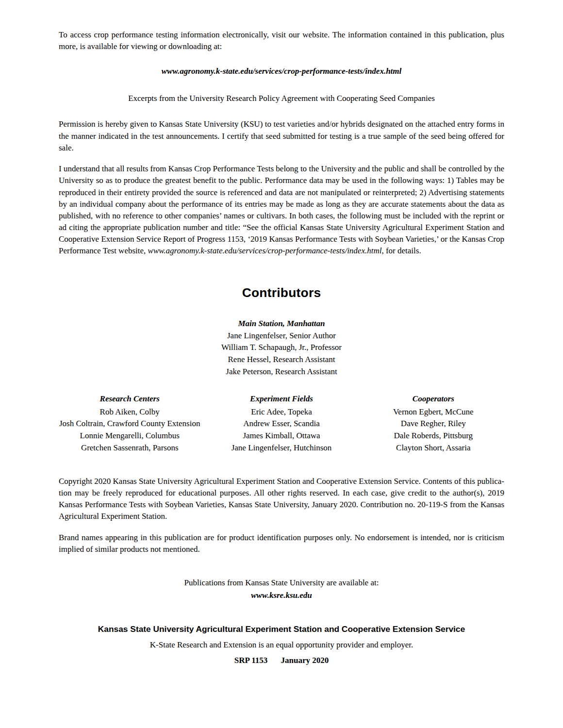To access crop performance testing information electronically, visit our website. The information contained in this publication, plus more, is available for viewing or downloading at:
www.agronomy.k-state.edu/services/crop-performance-tests/index.html
Excerpts from the University Research Policy Agreement with Cooperating Seed Companies
Permission is hereby given to Kansas State University (KSU) to test varieties and/or hybrids designated on the attached entry forms in the manner indicated in the test announcements. I certify that seed submitted for testing is a true sample of the seed being offered for sale.
I understand that all results from Kansas Crop Performance Tests belong to the University and the public and shall be controlled by the University so as to produce the greatest benefit to the public. Performance data may be used in the following ways: 1) Tables may be reproduced in their entirety provided the source is referenced and data are not manipulated or reinterpreted; 2) Advertising statements by an individual company about the performance of its entries may be made as long as they are accurate statements about the data as published, with no reference to other companies’ names or cultivars. In both cases, the following must be included with the reprint or ad citing the appropriate publication number and title: “See the official Kansas State University Agricultural Experiment Station and Cooperative Extension Service Report of Progress 1153, ‘2019 Kansas Performance Tests with Soybean Varieties,’ or the Kansas Crop Performance Test website, www.agronomy.k-state.edu/services/crop-performance-tests/index.html, for details.
Contributors
Main Station, Manhattan Jane Lingenfelser, Senior Author William T. Schapaugh, Jr., Professor Rene Hessel, Research Assistant Jake Peterson, Research Assistant
Research Centers Rob Aiken, Colby Josh Coltrain, Crawford County Extension Lonnie Mengarelli, Columbus Gretchen Sassenrath, Parsons
Experiment Fields Eric Adee, Topeka Andrew Esser, Scandia James Kimball, Ottawa Jane Lingenfelser, Hutchinson
Cooperators Vernon Egbert, McCune Dave Regher, Riley Dale Roberds, Pittsburg Clayton Short, Assaria
Copyright 2020 Kansas State University Agricultural Experiment Station and Cooperative Extension Service. Contents of this publication may be freely reproduced for educational purposes. All other rights reserved. In each case, give credit to the author(s), 2019 Kansas Performance Tests with Soybean Varieties, Kansas State University, January 2020. Contribution no. 20-119-S from the Kansas Agricultural Experiment Station.
Brand names appearing in this publication are for product identification purposes only. No endorsement is intended, nor is criticism implied of similar products not mentioned.
Publications from Kansas State University are available at:
www.ksre.ksu.edu
Kansas State University Agricultural Experiment Station and Cooperative Extension Service K-State Research and Extension is an equal opportunity provider and employer. SRP 1153January 2020